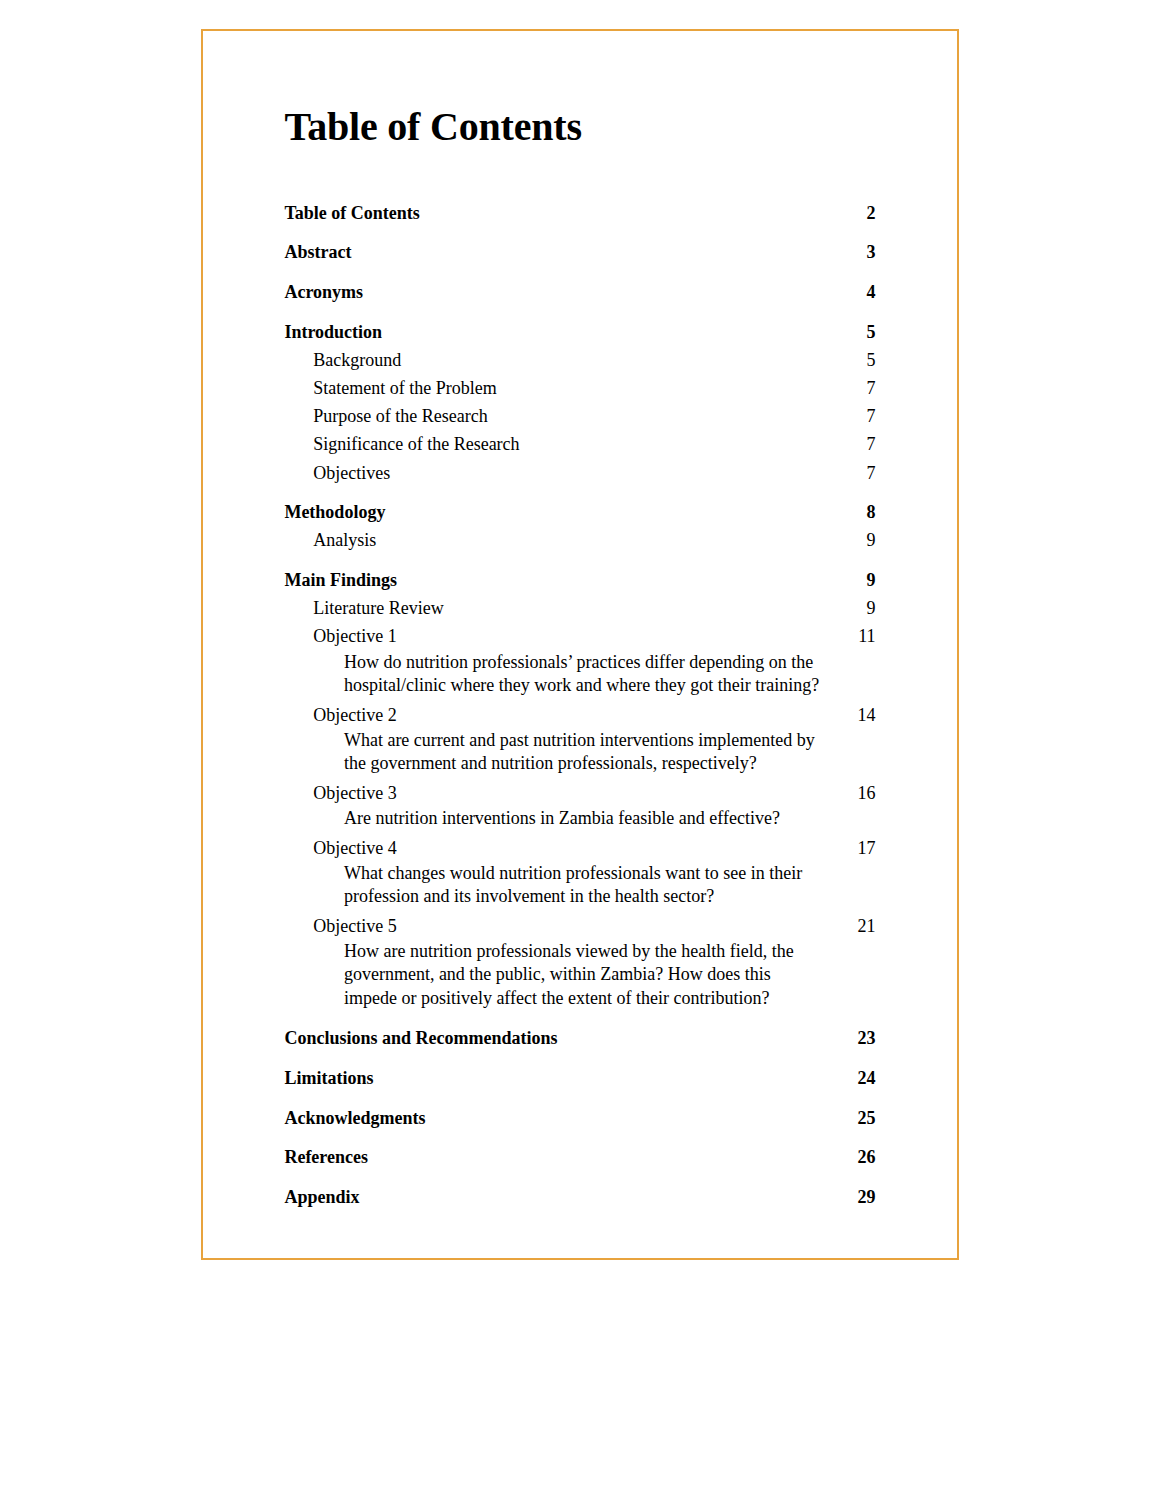Table of Contents
| Table of Contents | 2 |
| Abstract | 3 |
| Acronyms | 4 |
| Introduction | 5 |
| Background | 5 |
| Statement of the Problem | 7 |
| Purpose of the Research | 7 |
| Significance of the Research | 7 |
| Objectives | 7 |
| Methodology | 8 |
| Analysis | 9 |
| Main Findings | 9 |
| Literature Review | 9 |
| Objective 1 | 11 |
| How do nutrition professionals’ practices differ depending on the hospital/clinic where they work and where they got their training? | |
| Objective 2 | 14 |
| What are current and past nutrition interventions implemented by the government and nutrition professionals, respectively? | |
| Objective 3 | 16 |
| Are nutrition interventions in Zambia feasible and effective? | |
| Objective 4 | 17 |
| What changes would nutrition professionals want to see in their profession and its involvement in the health sector? | |
| Objective 5 | 21 |
| How are nutrition professionals viewed by the health field, the government, and the public, within Zambia? How does this impede or positively affect the extent of their contribution? | |
| Conclusions and Recommendations | 23 |
| Limitations | 24 |
| Acknowledgments | 25 |
| References | 26 |
| Appendix | 29 |